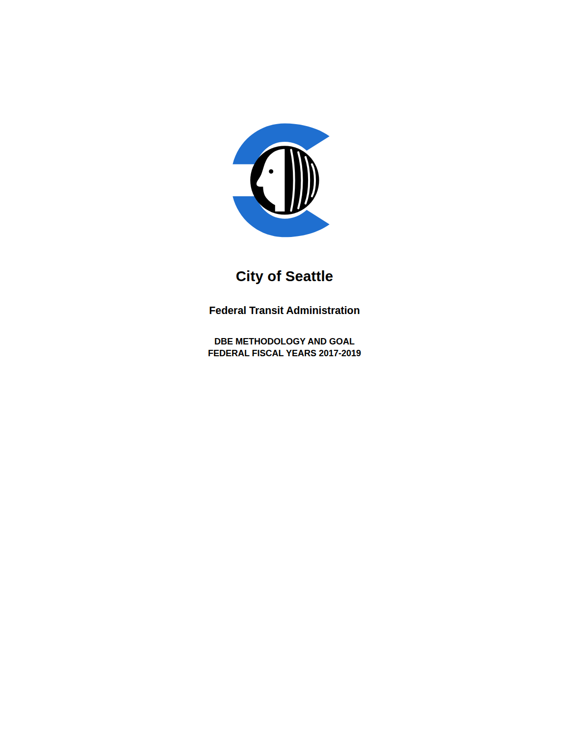City of Seattle logo
City of Seattle
Federal Transit Administration
DBE METHODOLOGY AND GOAL
FEDERAL FISCAL YEARS 2017-2019